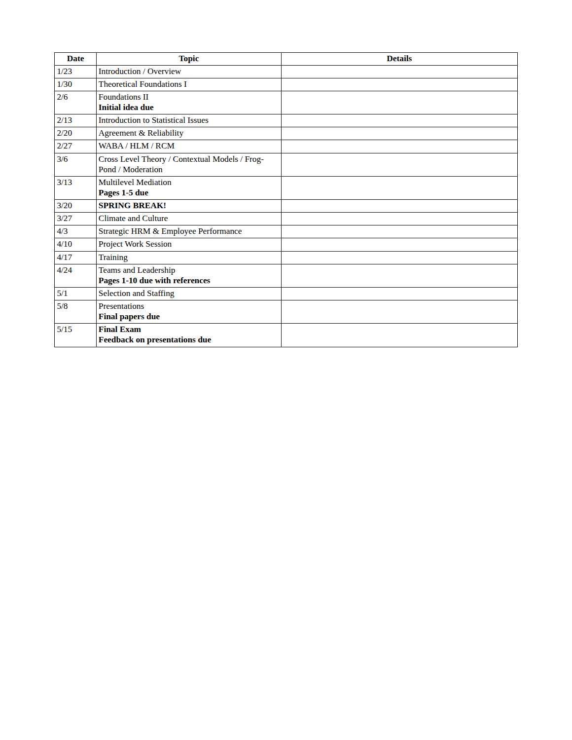| Date | Topic | Details |
| --- | --- | --- |
| 1/23 | Introduction / Overview | |
| 1/30 | Theoretical Foundations I | |
| 2/6 | Foundations II Initial idea due | |
| 2/13 | Introduction to Statistical Issues | |
| 2/20 | Agreement & Reliability | |
| 2/27 | WABA / HLM / RCM | |
| 3/6 | Cross Level Theory / Contextual Models / Frog-Pond / Moderation | |
| 3/13 | Multilevel Mediation Pages 1-5 due | |
| 3/20 | SPRING BREAK! | |
| 3/27 | Climate and Culture | |
| 4/3 | Strategic HRM & Employee Performance | |
| 4/10 | Project Work Session | |
| 4/17 | Training | |
| 4/24 | Teams and Leadership Pages 1-10 due with references | |
| 5/1 | Selection and Staffing | |
| 5/8 | Presentations Final papers due | |
| 5/15 | Final Exam Feedback on presentations due | |